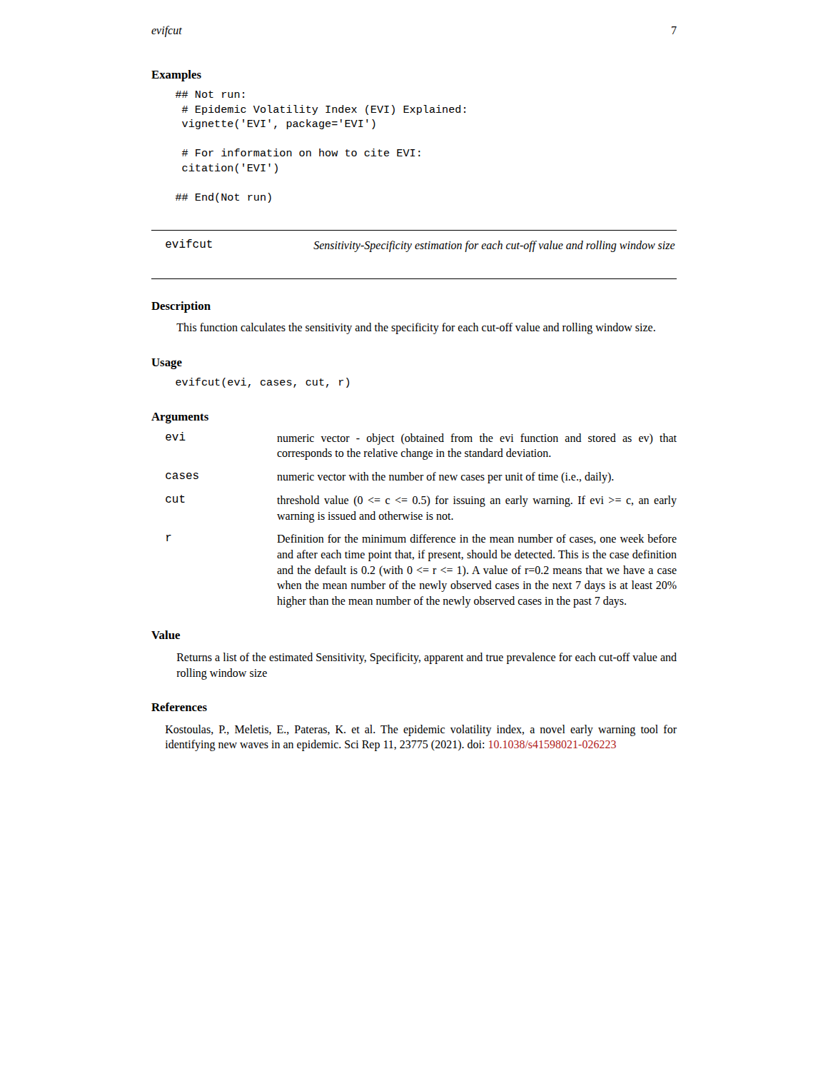evifcut 7
Examples
## Not run:
 # Epidemic Volatility Index (EVI) Explained:
 vignette('EVI', package='EVI')

 # For information on how to cite EVI:
 citation('EVI')

## End(Not run)
evifcut
Sensitivity-Specificity estimation for each cut-off value and rolling window size
Description
This function calculates the sensitivity and the specificity for each cut-off value and rolling window size.
Usage
evifcut(evi, cases, cut, r)
Arguments
evi
numeric vector - object (obtained from the evi function and stored as ev) that corresponds to the relative change in the standard deviation.
cases
numeric vector with the number of new cases per unit of time (i.e., daily).
cut
threshold value (0 <= c <= 0.5) for issuing an early warning. If evi >= c, an early warning is issued and otherwise is not.
r
Definition for the minimum difference in the mean number of cases, one week before and after each time point that, if present, should be detected. This is the case definition and the default is 0.2 (with 0 <= r <= 1). A value of r=0.2 means that we have a case when the mean number of the newly observed cases in the next 7 days is at least 20% higher than the mean number of the newly observed cases in the past 7 days.
Value
Returns a list of the estimated Sensitivity, Specificity, apparent and true prevalence for each cut-off value and rolling window size
References
Kostoulas, P., Meletis, E., Pateras, K. et al. The epidemic volatility index, a novel early warning tool for identifying new waves in an epidemic. Sci Rep 11, 23775 (2021). doi: 10.1038/s41598021-026223